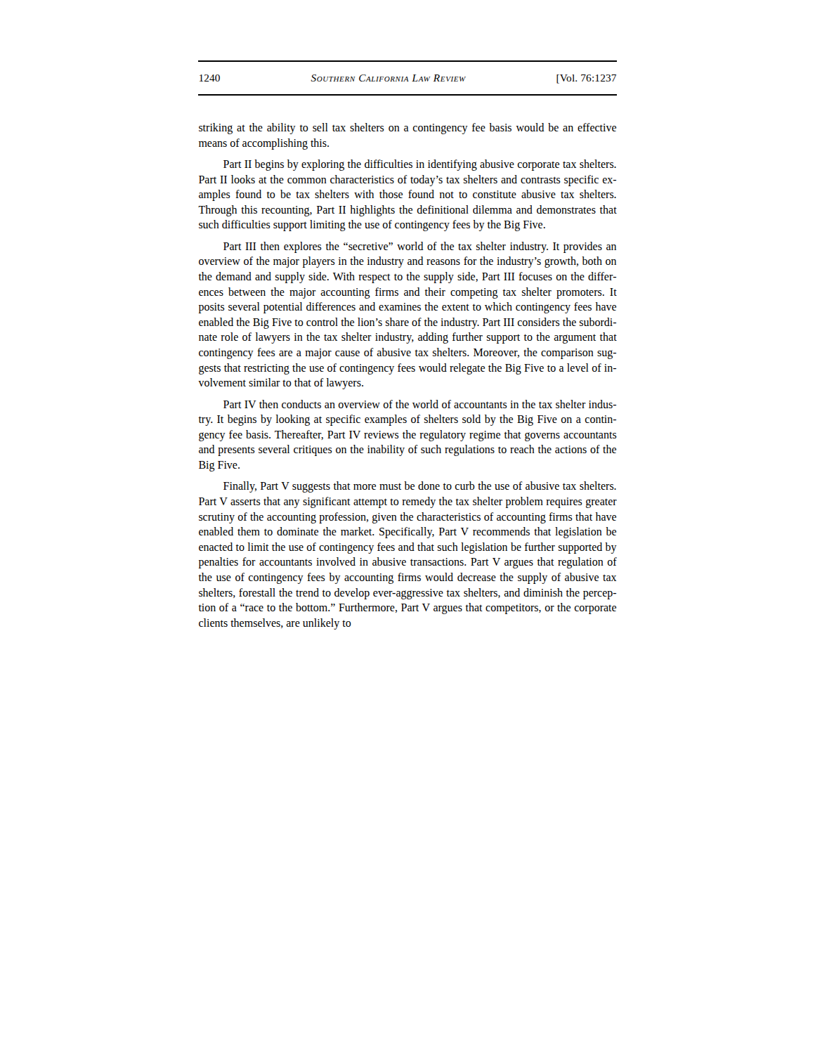1240 Southern California Law Review [Vol. 76:1237
striking at the ability to sell tax shelters on a contingency fee basis would be an effective means of accomplishing this.
Part II begins by exploring the difficulties in identifying abusive corporate tax shelters. Part II looks at the common characteristics of today’s tax shelters and contrasts specific examples found to be tax shelters with those found not to constitute abusive tax shelters. Through this recounting, Part II highlights the definitional dilemma and demonstrates that such difficulties support limiting the use of contingency fees by the Big Five.
Part III then explores the “secretive” world of the tax shelter industry. It provides an overview of the major players in the industry and reasons for the industry’s growth, both on the demand and supply side. With respect to the supply side, Part III focuses on the differences between the major accounting firms and their competing tax shelter promoters. It posits several potential differences and examines the extent to which contingency fees have enabled the Big Five to control the lion’s share of the industry. Part III considers the subordinate role of lawyers in the tax shelter industry, adding further support to the argument that contingency fees are a major cause of abusive tax shelters. Moreover, the comparison suggests that restricting the use of contingency fees would relegate the Big Five to a level of involvement similar to that of lawyers.
Part IV then conducts an overview of the world of accountants in the tax shelter industry. It begins by looking at specific examples of shelters sold by the Big Five on a contingency fee basis. Thereafter, Part IV reviews the regulatory regime that governs accountants and presents several critiques on the inability of such regulations to reach the actions of the Big Five.
Finally, Part V suggests that more must be done to curb the use of abusive tax shelters. Part V asserts that any significant attempt to remedy the tax shelter problem requires greater scrutiny of the accounting profession, given the characteristics of accounting firms that have enabled them to dominate the market. Specifically, Part V recommends that legislation be enacted to limit the use of contingency fees and that such legislation be further supported by penalties for accountants involved in abusive transactions. Part V argues that regulation of the use of contingency fees by accounting firms would decrease the supply of abusive tax shelters, forestall the trend to develop ever-aggressive tax shelters, and diminish the perception of a “race to the bottom.” Furthermore, Part V argues that competitors, or the corporate clients themselves, are unlikely to